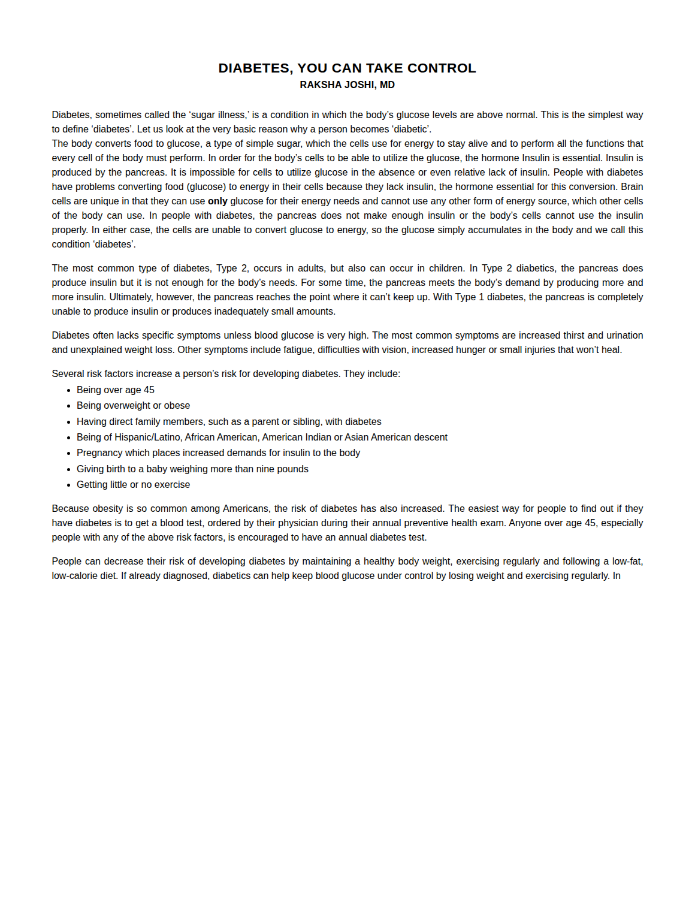DIABETES, YOU CAN TAKE CONTROL
RAKSHA JOSHI, MD
Diabetes, sometimes called the ‘sugar illness,’ is a condition in which the body’s glucose levels are above normal. This is the simplest way to define ‘diabetes’. Let us look at the very basic reason why a person becomes ‘diabetic’.
The body converts food to glucose, a type of simple sugar, which the cells use for energy to stay alive and to perform all the functions that every cell of the body must perform. In order for the body’s cells to be able to utilize the glucose, the hormone Insulin is essential. Insulin is produced by the pancreas. It is impossible for cells to utilize glucose in the absence or even relative lack of insulin. People with diabetes have problems converting food (glucose) to energy in their cells because they lack insulin, the hormone essential for this conversion. Brain cells are unique in that they can use only glucose for their energy needs and cannot use any other form of energy source, which other cells of the body can use. In people with diabetes, the pancreas does not make enough insulin or the body’s cells cannot use the insulin properly. In either case, the cells are unable to convert glucose to energy, so the glucose simply accumulates in the body and we call this condition ‘diabetes’.
The most common type of diabetes, Type 2, occurs in adults, but also can occur in children. In Type 2 diabetics, the pancreas does produce insulin but it is not enough for the body’s needs. For some time, the pancreas meets the body’s demand by producing more and more insulin. Ultimately, however, the pancreas reaches the point where it can’t keep up. With Type 1 diabetes, the pancreas is completely unable to produce insulin or produces inadequately small amounts.
Diabetes often lacks specific symptoms unless blood glucose is very high. The most common symptoms are increased thirst and urination and unexplained weight loss. Other symptoms include fatigue, difficulties with vision, increased hunger or small injuries that won’t heal.
Several risk factors increase a person’s risk for developing diabetes. They include:
Being over age 45
Being overweight or obese
Having direct family members, such as a parent or sibling, with diabetes
Being of Hispanic/Latino, African American, American Indian or Asian American descent
Pregnancy which places increased demands for insulin to the body
Giving birth to a baby weighing more than nine pounds
Getting little or no exercise
Because obesity is so common among Americans, the risk of diabetes has also increased. The easiest way for people to find out if they have diabetes is to get a blood test, ordered by their physician during their annual preventive health exam. Anyone over age 45, especially people with any of the above risk factors, is encouraged to have an annual diabetes test.
People can decrease their risk of developing diabetes by maintaining a healthy body weight, exercising regularly and following a low-fat, low-calorie diet. If already diagnosed, diabetics can help keep blood glucose under control by losing weight and exercising regularly. In